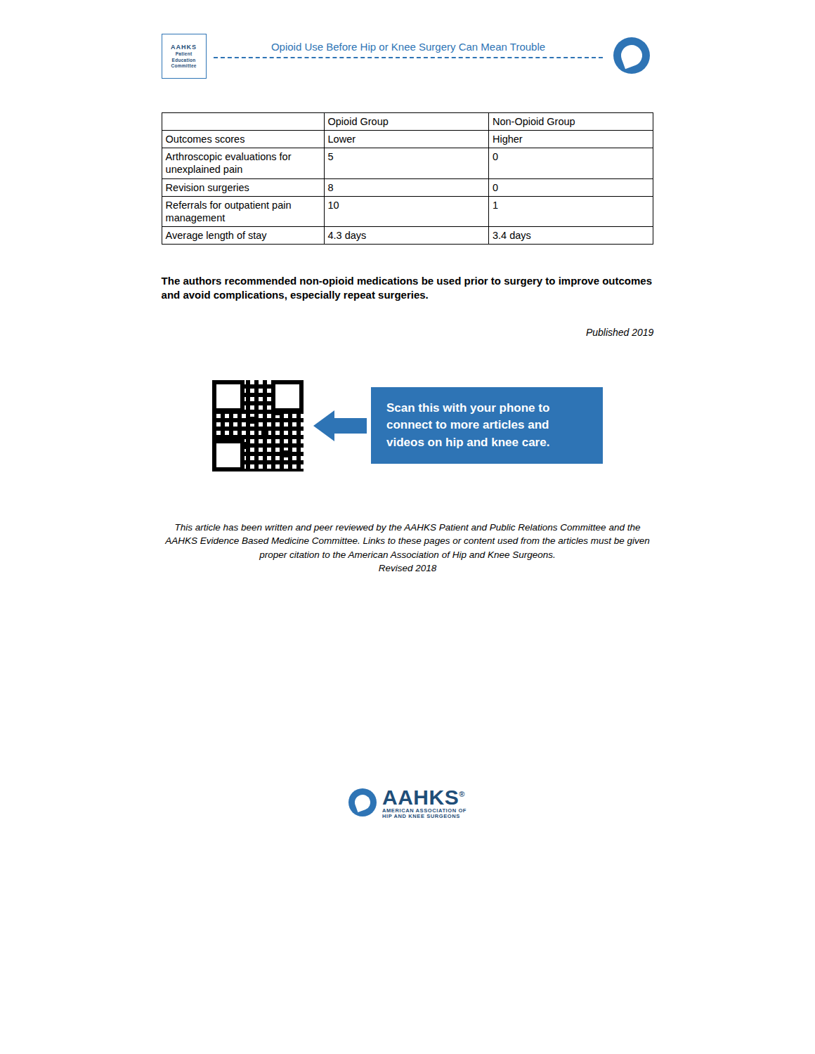AAHKS Patient
Education
Committee
Opioid Use Before Hip or Knee Surgery Can Mean Trouble
| | Opioid Group | Non-Opioid Group |
| Outcomes scores | Lower | Higher |
| Arthroscopic evaluations for unexplained pain | 5 | 0 |
| Revision surgeries | 8 | 0 |
| Referrals for outpatient pain management | 10 | 1 |
| Average length of stay | 4.3 days | 3.4 days |
The authors recommended non-opioid medications be used prior to surgery to improve outcomes and avoid complications, especially repeat surgeries.
Published 2019
Scan this with your phone to connect to more articles and videos on hip and knee care.
This article has been written and peer reviewed by the AAHKS Patient and Public Relations Committee and the AAHKS Evidence Based Medicine Committee. Links to these pages or content used from the articles must be given proper citation to the American Association of Hip and Knee Surgeons.
Revised 2018
AAHKS®
AMERICAN ASSOCIATION OF
HIP AND KNEE SURGEONS